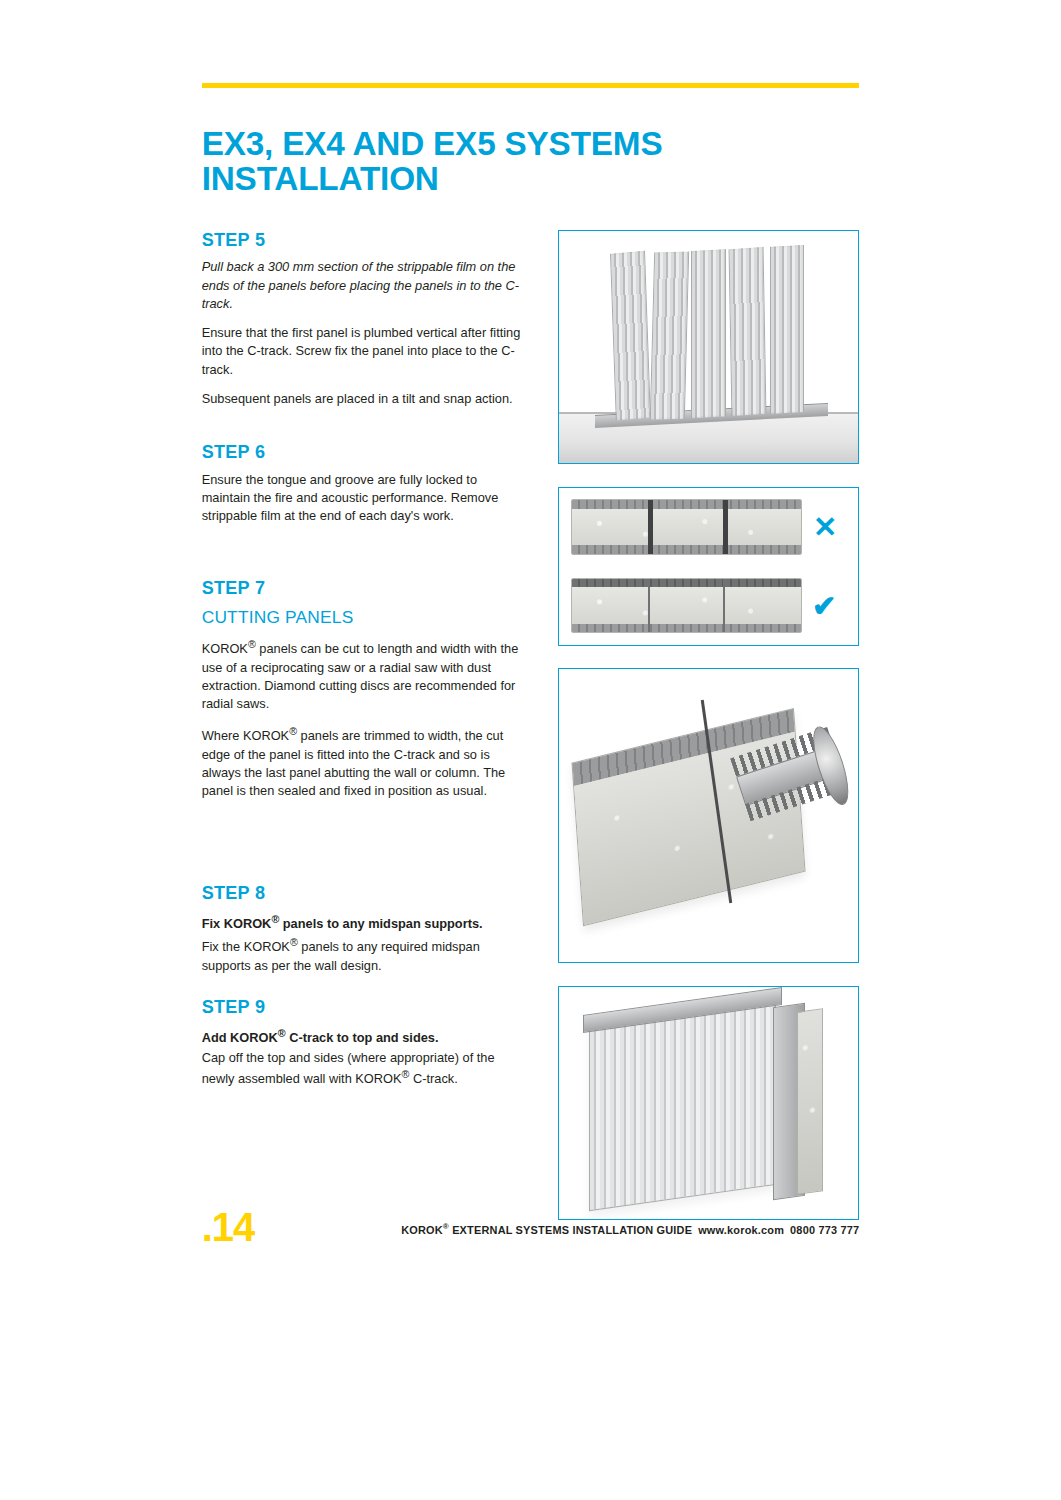EX3, EX4 and EX5 Systems Installation
Step 5
Pull back a 300 mm section of the strippable film on the ends of the panels before placing the panels in to the C-track.
Ensure that the first panel is plumbed vertical after fitting into the C-track. Screw fix the panel into place to the C-track.
Subsequent panels are placed in a tilt and snap action.
Step 6
Ensure the tongue and groove are fully locked to maintain the fire and acoustic performance. Remove strippable film at the end of each day's work.
Step 7
Cutting Panels
KOROK® panels can be cut to length and width with the use of a reciprocating saw or a radial saw with dust extraction. Diamond cutting discs are recommended for radial saws.
Where KOROK® panels are trimmed to width, the cut edge of the panel is fitted into the C-track and so is always the last panel abutting the wall or column. The panel is then sealed and fixed in position as usual.
Step 8
Fix KOROK® panels to any midspan supports.
Fix the KOROK® panels to any required midspan supports as per the wall design.
Step 9
Add KOROK® C-track to top and sides.
Cap off the top and sides (where appropriate) of the newly assembled wall with KOROK® C-track.
✕
✔
. 14
KOROK® EXTERNAL SYSTEMS INSTALLATION GUIDE www.korok.com 0800 773 777